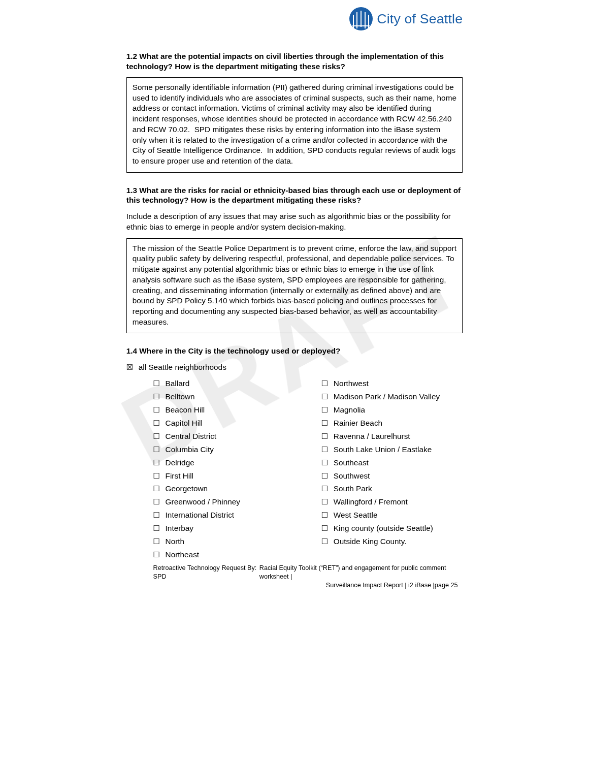DRAFT
City of Seattle
1.2 What are the potential impacts on civil liberties through the implementation of this technology? How is the department mitigating these risks?
Some personally identifiable information (PII) gathered during criminal investigations could be used to identify individuals who are associates of criminal suspects, such as their name, home address or contact information. Victims of criminal activity may also be identified during incident responses, whose identities should be protected in accordance with RCW 42.56.240 and RCW 70.02. SPD mitigates these risks by entering information into the iBase system only when it is related to the investigation of a crime and/or collected in accordance with the City of Seattle Intelligence Ordinance. In addition, SPD conducts regular reviews of audit logs to ensure proper use and retention of the data.
1.3 What are the risks for racial or ethnicity-based bias through each use or deployment of this technology? How is the department mitigating these risks?
Include a description of any issues that may arise such as algorithmic bias or the possibility for ethnic bias to emerge in people and/or system decision-making.
The mission of the Seattle Police Department is to prevent crime, enforce the law, and support quality public safety by delivering respectful, professional, and dependable police services. To mitigate against any potential algorithmic bias or ethnic bias to emerge in the use of link analysis software such as the iBase system, SPD employees are responsible for gathering, creating, and disseminating information (internally or externally as defined above) and are bound by SPD Policy 5.140 which forbids bias-based policing and outlines processes for reporting and documenting any suspected bias-based behavior, as well as accountability measures.
1.4 Where in the City is the technology used or deployed?
☒ all Seattle neighborhoods
☐ Ballard
☐ Belltown
☐ Beacon Hill
☐ Capitol Hill
☐ Central District
☐ Columbia City
☐ Delridge
☐ First Hill
☐ Georgetown
☐ Greenwood / Phinney
☐ International District
☐ Interbay
☐ North
☐ Northeast
☐ Northwest
☐ Madison Park / Madison Valley
☐ Magnolia
☐ Rainier Beach
☐ Ravenna / Laurelhurst
☐ South Lake Union / Eastlake
☐ Southeast
☐ Southwest
☐ South Park
☐ Wallingford / Fremont
☐ West Seattle
☐ King county (outside Seattle)
☐ Outside King County.
Retroactive Technology Request By: SPD Racial Equity Toolkit (“RET”) and engagement for public comment worksheet |
Surveillance Impact Report | i2 iBase |page 25